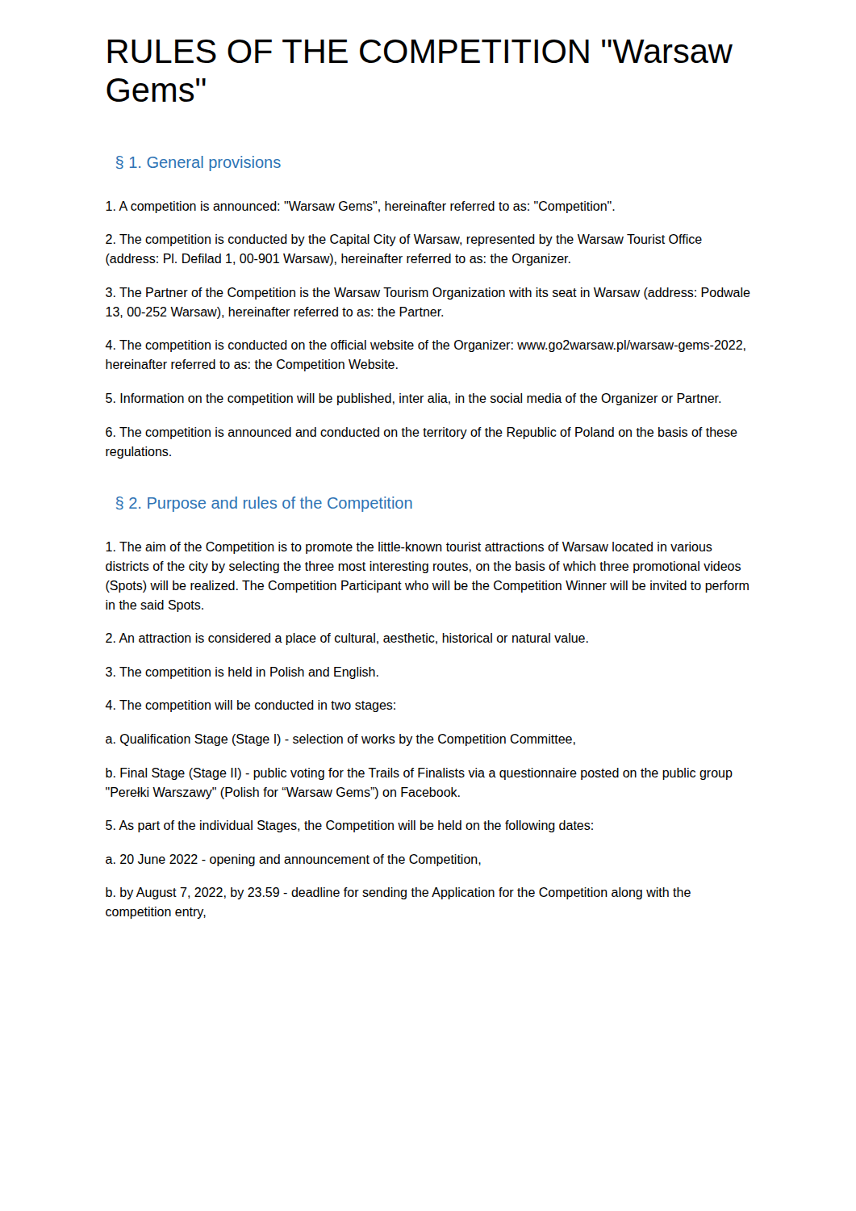RULES OF THE COMPETITION "Warsaw Gems"
§ 1. General provisions
1. A competition is announced: "Warsaw Gems", hereinafter referred to as: "Competition".
2. The competition is conducted by the Capital City of Warsaw, represented by the Warsaw Tourist Office (address: Pl. Defilad 1, 00-901 Warsaw), hereinafter referred to as: the Organizer.
3. The Partner of the Competition is the Warsaw Tourism Organization with its seat in Warsaw (address: Podwale 13, 00-252 Warsaw), hereinafter referred to as: the Partner.
4. The competition is conducted on the official website of the Organizer: www.go2warsaw.pl/warsaw-gems-2022, hereinafter referred to as: the Competition Website.
5. Information on the competition will be published, inter alia, in the social media of the Organizer or Partner.
6. The competition is announced and conducted on the territory of the Republic of Poland on the basis of these regulations.
§ 2. Purpose and rules of the Competition
1. The aim of the Competition is to promote the little-known tourist attractions of Warsaw located in various districts of the city by selecting the three most interesting routes, on the basis of which three promotional videos (Spots) will be realized. The Competition Participant who will be the Competition Winner will be invited to perform in the said Spots.
2. An attraction is considered a place of cultural, aesthetic, historical or natural value.
3. The competition is held in Polish and English.
4. The competition will be conducted in two stages:
a. Qualification Stage (Stage I) - selection of works by the Competition Committee,
b. Final Stage (Stage II) - public voting for the Trails of Finalists via a questionnaire posted on the public group "Perełki Warszawy" (Polish for “Warsaw Gems”) on Facebook.
5. As part of the individual Stages, the Competition will be held on the following dates:
a. 20 June 2022 - opening and announcement of the Competition,
b. by August 7, 2022, by 23.59 - deadline for sending the Application for the Competition along with the competition entry,